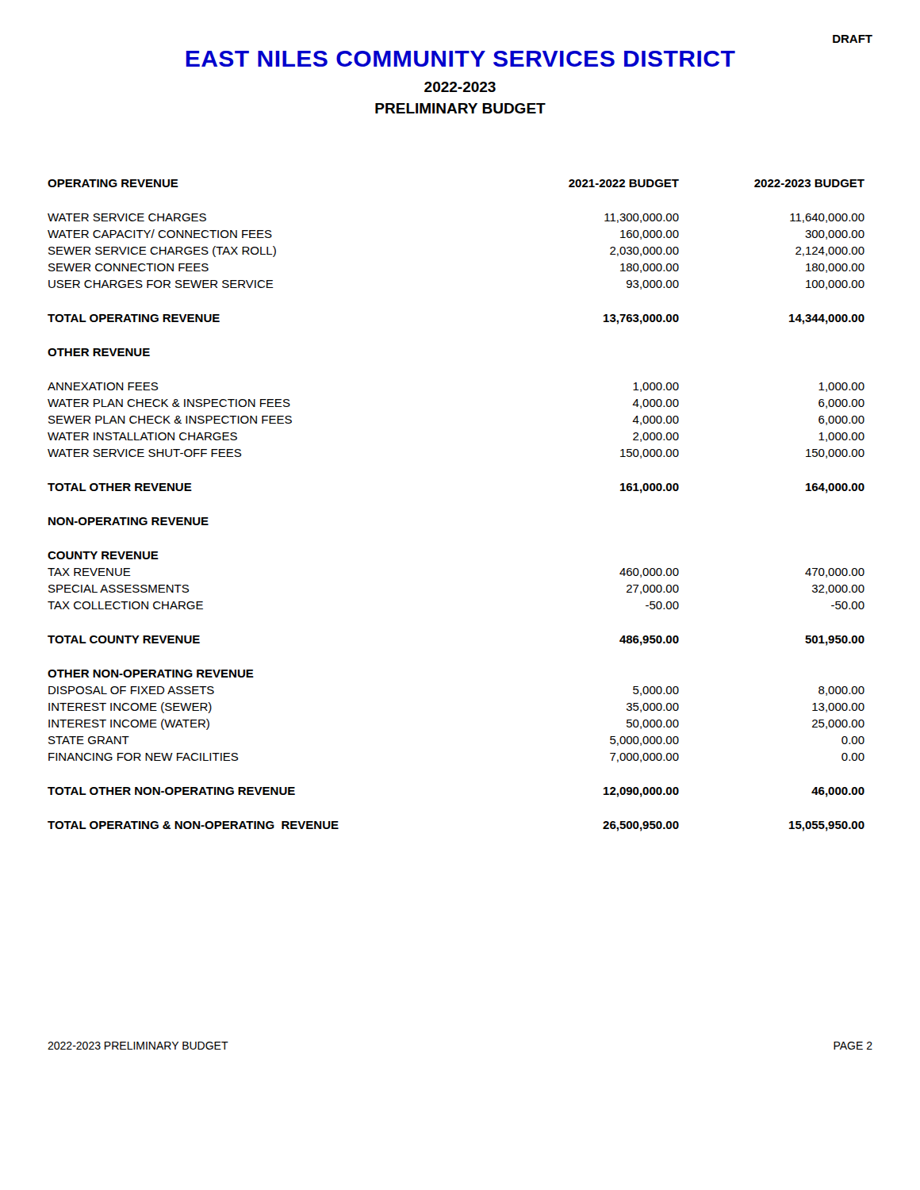DRAFT
EAST NILES COMMUNITY SERVICES DISTRICT
2022-2023
PRELIMINARY BUDGET
| OPERATING REVENUE | 2021-2022 BUDGET | 2022-2023 BUDGET |
| WATER SERVICE CHARGES | 11,300,000.00 | 11,640,000.00 |
| WATER CAPACITY/ CONNECTION FEES | 160,000.00 | 300,000.00 |
| SEWER SERVICE CHARGES (TAX ROLL) | 2,030,000.00 | 2,124,000.00 |
| SEWER CONNECTION FEES | 180,000.00 | 180,000.00 |
| USER CHARGES FOR SEWER SERVICE | 93,000.00 | 100,000.00 |
| TOTAL OPERATING REVENUE | 13,763,000.00 | 14,344,000.00 |
| OTHER REVENUE | | |
| ANNEXATION FEES | 1,000.00 | 1,000.00 |
| WATER PLAN CHECK & INSPECTION FEES | 4,000.00 | 6,000.00 |
| SEWER PLAN CHECK & INSPECTION FEES | 4,000.00 | 6,000.00 |
| WATER INSTALLATION CHARGES | 2,000.00 | 1,000.00 |
| WATER SERVICE SHUT-OFF FEES | 150,000.00 | 150,000.00 |
| TOTAL OTHER REVENUE | 161,000.00 | 164,000.00 |
| NON-OPERATING REVENUE | | |
| COUNTY REVENUE | | |
| TAX REVENUE | 460,000.00 | 470,000.00 |
| SPECIAL ASSESSMENTS | 27,000.00 | 32,000.00 |
| TAX COLLECTION CHARGE | -50.00 | -50.00 |
| TOTAL COUNTY REVENUE | 486,950.00 | 501,950.00 |
| OTHER NON-OPERATING REVENUE | | |
| DISPOSAL OF FIXED ASSETS | 5,000.00 | 8,000.00 |
| INTEREST INCOME (SEWER) | 35,000.00 | 13,000.00 |
| INTEREST INCOME (WATER) | 50,000.00 | 25,000.00 |
| STATE GRANT | 5,000,000.00 | 0.00 |
| FINANCING FOR NEW FACILITIES | 7,000,000.00 | 0.00 |
| TOTAL OTHER NON-OPERATING REVENUE | 12,090,000.00 | 46,000.00 |
| TOTAL OPERATING & NON-OPERATING REVENUE | 26,500,950.00 | 15,055,950.00 |
2022-2023 PRELIMINARY BUDGET PAGE 2